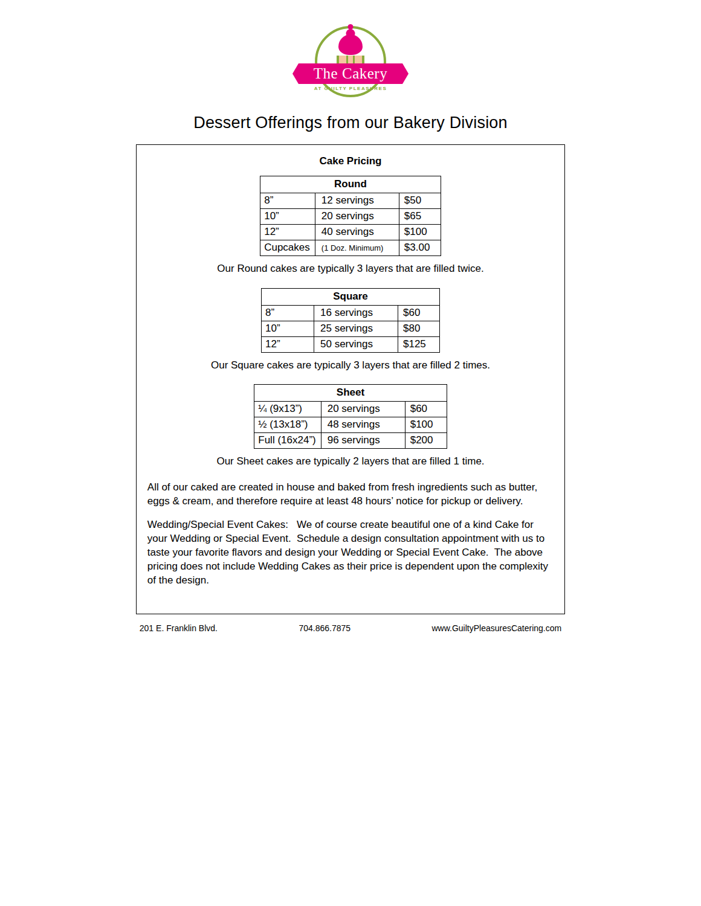The Cakery
AT GUILTY PLEASURES
Dessert Offerings from our Bakery Division
Cake Pricing
| Round |
| --- |
| 8” | 12 servings | $50 |
| 10” | 20 servings | $65 |
| 12” | 40 servings | $100 |
| Cupcakes | (1 Doz. Minimum) | $3.00 |
Our Round cakes are typically 3 layers that are filled twice.
| Square |
| --- |
| 8” | 16 servings | $60 |
| 10” | 25 servings | $80 |
| 12” | 50 servings | $125 |
Our Square cakes are typically 3 layers that are filled 2 times.
| Sheet |
| --- |
| ¼ (9x13”) | 20 servings | $60 |
| ½ (13x18”) | 48 servings | $100 |
| Full (16x24”) | 96 servings | $200 |
Our Sheet cakes are typically 2 layers that are filled 1 time.
All of our caked are created in house and baked from fresh ingredients such as butter, eggs & cream, and therefore require at least 48 hours’ notice for pickup or delivery.
Wedding/Special Event Cakes: We of course create beautiful one of a kind Cake for your Wedding or Special Event. Schedule a design consultation appointment with us to taste your favorite flavors and design your Wedding or Special Event Cake. The above pricing does not include Wedding Cakes as their price is dependent upon the complexity of the design.
201 E. Franklin Blvd. 704.866.7875 www.GuiltyPleasuresCatering.com